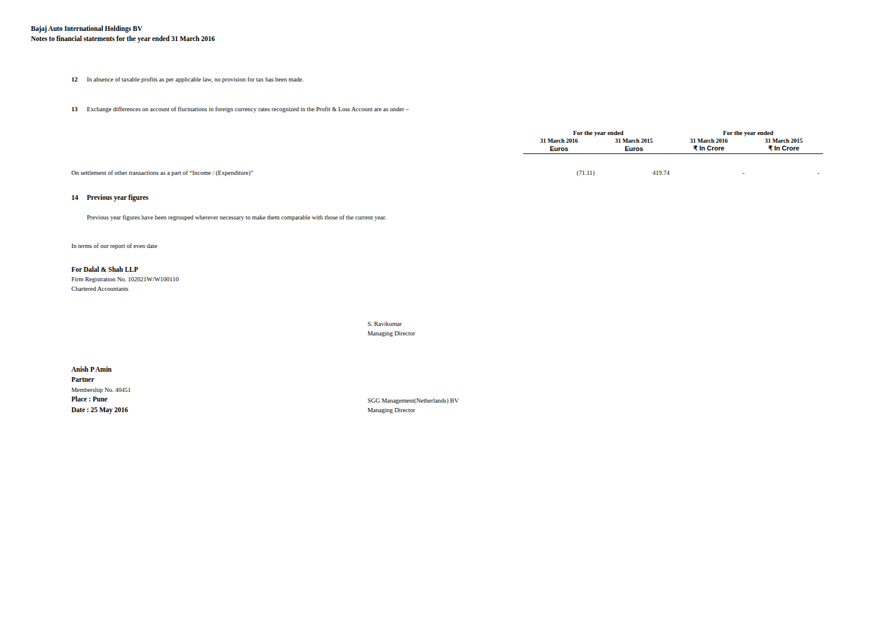Bajaj Auto International Holdings BV
Notes to financial statements for the year ended 31 March 2016
12 In absence of taxable profits as per applicable law, no provision for tax has been made.
13 Exchange differences on account of fluctuations in foreign currency rates recognized in the Profit & Loss Account are as under –
| | For the year ended | For the year ended |
| | 31 March 2016 | 31 March 2015 | 31 March 2016 | 31 March 2015 |
| | Euros | Euros | ₹ In Crore | ₹ In Crore |
| On settlement of other transactions as a part of “Income / (Expenditure)” | (71.11) | 419.74 | - | - |
14 Previous year figures
Previous year figures have been regrouped wherever necessary to make them comparable with those of the current year.
In terms of our report of even date
For Dalal & Shah LLP
Firm Registration No. 102021W/W100110
Chartered Accountants
S. Ravikumar
Managing Director
Anish P Amin
Partner
Membership No. 40451
Place : Pune
Date : 25 May 2016
SGG Management(Netherlands) BV
Managing Director